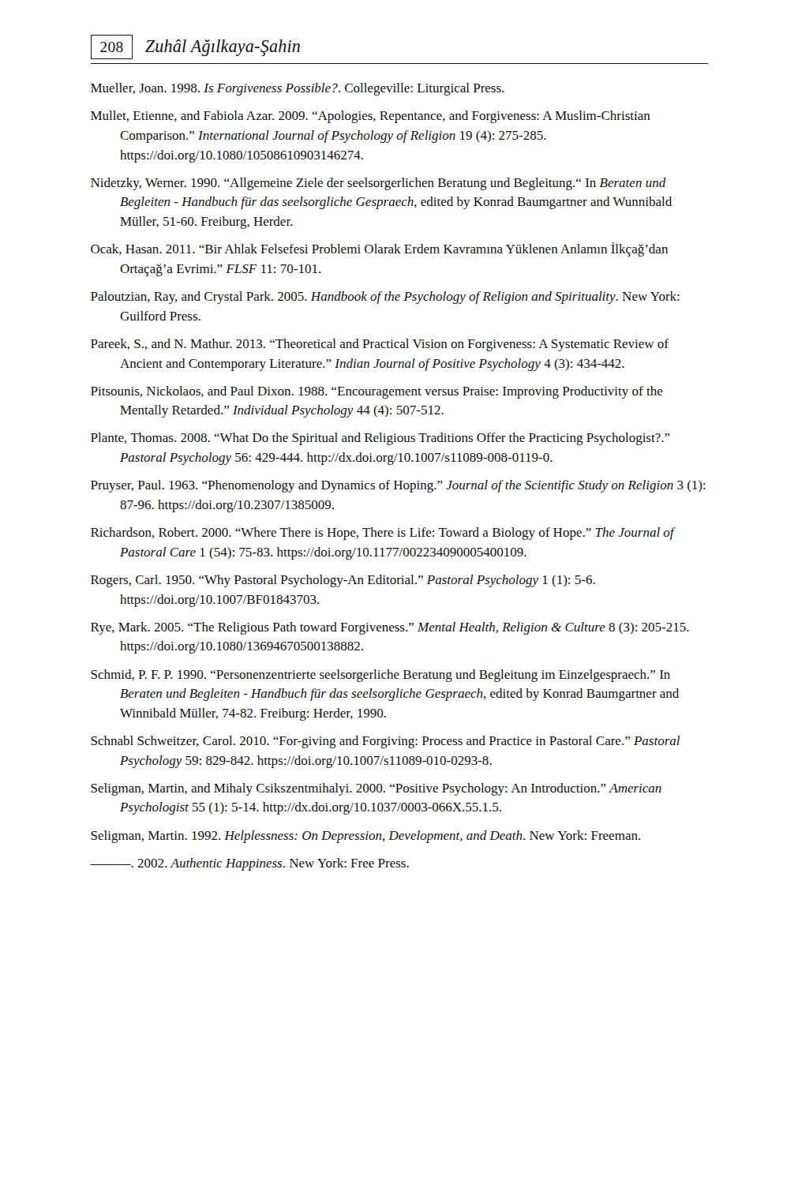208 Zuhâl Ağılkaya-Şahin
Mueller, Joan. 1998. Is Forgiveness Possible?. Collegeville: Liturgical Press.
Mullet, Etienne, and Fabiola Azar. 2009. “Apologies, Repentance, and Forgiveness: A Muslim-Christian Comparison.” International Journal of Psychology of Religion 19 (4): 275-285. https://doi.org/10.1080/10508610903146274.
Nidetzky, Werner. 1990. “Allgemeine Ziele der seelsorgerlichen Beratung und Begleitung.“ In Beraten und Begleiten - Handbuch für das seelsorgliche Gespraech, edited by Konrad Baumgartner and Wunnibald Müller, 51-60. Freiburg, Herder.
Ocak, Hasan. 2011. “Bir Ahlak Felsefesi Problemi Olarak Erdem Kavramına Yüklenen Anlamın İlkçağ’dan Ortaçağ’a Evrimi.” FLSF 11: 70-101.
Paloutzian, Ray, and Crystal Park. 2005. Handbook of the Psychology of Religion and Spirituality. New York: Guilford Press.
Pareek, S., and N. Mathur. 2013. “Theoretical and Practical Vision on Forgiveness: A Systematic Review of Ancient and Contemporary Literature.” Indian Journal of Positive Psychology 4 (3): 434-442.
Pitsounis, Nickolaos, and Paul Dixon. 1988. “Encouragement versus Praise: Improving Productivity of the Mentally Retarded.” Individual Psychology 44 (4): 507-512.
Plante, Thomas. 2008. “What Do the Spiritual and Religious Traditions Offer the Practicing Psychologist?.” Pastoral Psychology 56: 429-444. http://dx.doi.org/10.1007/s11089-008-0119-0.
Pruyser, Paul. 1963. “Phenomenology and Dynamics of Hoping.” Journal of the Scientific Study on Religion 3 (1): 87-96. https://doi.org/10.2307/1385009.
Richardson, Robert. 2000. “Where There is Hope, There is Life: Toward a Biology of Hope.” The Journal of Pastoral Care 1 (54): 75-83. https://doi.org/10.1177/002234090005400109.
Rogers, Carl. 1950. “Why Pastoral Psychology-An Editorial.” Pastoral Psychology 1 (1): 5-6. https://doi.org/10.1007/BF01843703.
Rye, Mark. 2005. “The Religious Path toward Forgiveness.” Mental Health, Religion & Culture 8 (3): 205-215. https://doi.org/10.1080/13694670500138882.
Schmid, P. F. P. 1990. “Personenzentrierte seelsorgerliche Beratung und Begleitung im Einzelgespraech.” In Beraten und Begleiten - Handbuch für das seelsorgliche Gespraech, edited by Konrad Baumgartner and Winnibald Müller, 74-82. Freiburg: Herder, 1990.
Schnabl Schweitzer, Carol. 2010. “For-giving and Forgiving: Process and Practice in Pastoral Care.” Pastoral Psychology 59: 829-842. https://doi.org/10.1007/s11089-010-0293-8.
Seligman, Martin, and Mihaly Csikszentmihalyi. 2000. “Positive Psychology: An Introduction.” American Psychologist 55 (1): 5-14. http://dx.doi.org/10.1037/0003-066X.55.1.5.
Seligman, Martin. 1992. Helplessness: On Depression, Development, and Death. New York: Freeman.
———. 2002. Authentic Happiness. New York: Free Press.